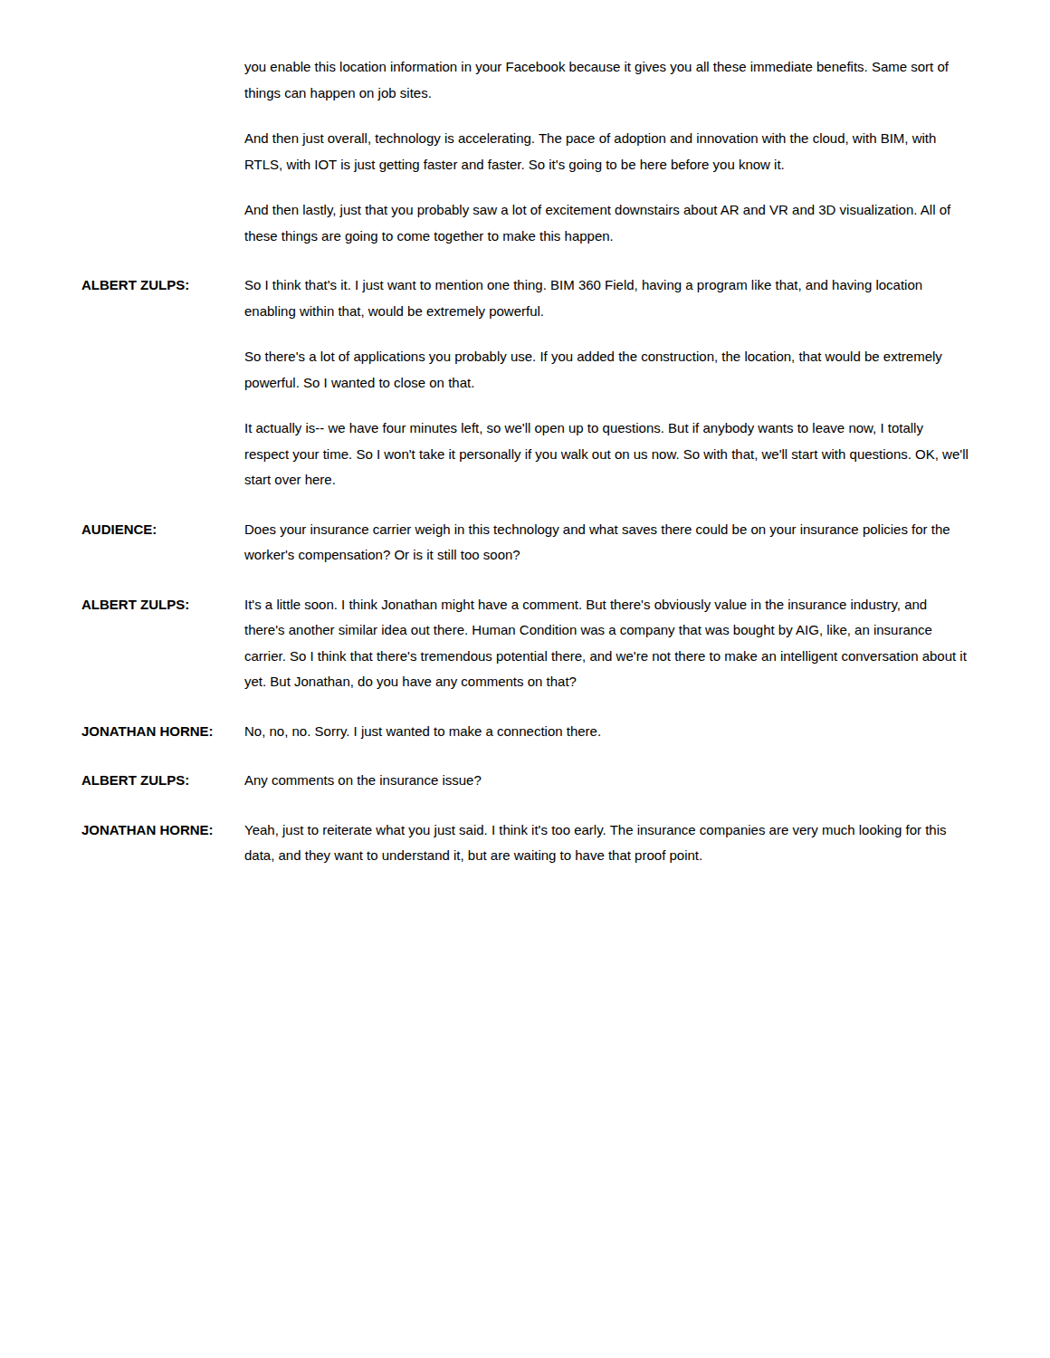you enable this location information in your Facebook because it gives you all these immediate benefits. Same sort of things can happen on job sites.
And then just overall, technology is accelerating. The pace of adoption and innovation with the cloud, with BIM, with RTLS, with IOT is just getting faster and faster. So it's going to be here before you know it.
And then lastly, just that you probably saw a lot of excitement downstairs about AR and VR and 3D visualization. All of these things are going to come together to make this happen.
Albert Zulps:
So I think that's it. I just want to mention one thing. BIM 360 Field, having a program like that, and having location enabling within that, would be extremely powerful.
So there's a lot of applications you probably use. If you added the construction, the location, that would be extremely powerful. So I wanted to close on that.
It actually is-- we have four minutes left, so we'll open up to questions. But if anybody wants to leave now, I totally respect your time. So I won't take it personally if you walk out on us now. So with that, we'll start with questions. OK, we'll start over here.
Audience:
Does your insurance carrier weigh in this technology and what saves there could be on your insurance policies for the worker's compensation? Or is it still too soon?
Albert Zulps:
It's a little soon. I think Jonathan might have a comment. But there's obviously value in the insurance industry, and there's another similar idea out there. Human Condition was a company that was bought by AIG, like, an insurance carrier. So I think that there's tremendous potential there, and we're not there to make an intelligent conversation about it yet. But Jonathan, do you have any comments on that?
Jonathan Horne:
No, no, no. Sorry. I just wanted to make a connection there.
Albert Zulps:
Any comments on the insurance issue?
Jonathan Horne:
Yeah, just to reiterate what you just said. I think it's too early. The insurance companies are very much looking for this data, and they want to understand it, but are waiting to have that proof point.